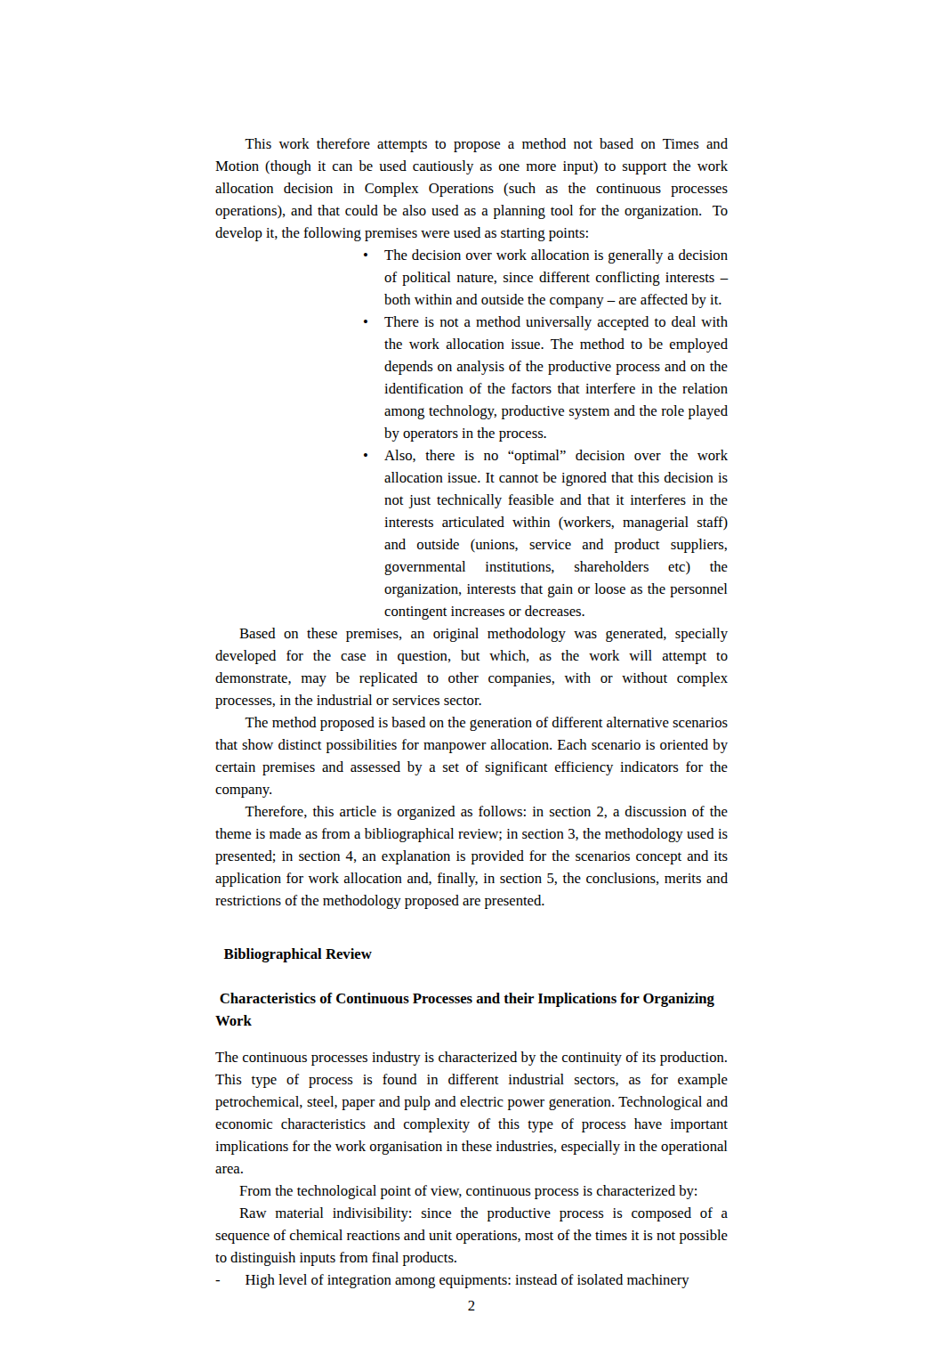This work therefore attempts to propose a method not based on Times and Motion (though it can be used cautiously as one more input) to support the work allocation decision in Complex Operations (such as the continuous processes operations), and that could be also used as a planning tool for the organization. To develop it, the following premises were used as starting points:
The decision over work allocation is generally a decision of political nature, since different conflicting interests – both within and outside the company – are affected by it.
There is not a method universally accepted to deal with the work allocation issue. The method to be employed depends on analysis of the productive process and on the identification of the factors that interfere in the relation among technology, productive system and the role played by operators in the process.
Also, there is no “optimal” decision over the work allocation issue. It cannot be ignored that this decision is not just technically feasible and that it interferes in the interests articulated within (workers, managerial staff) and outside (unions, service and product suppliers, governmental institutions, shareholders etc) the organization, interests that gain or loose as the personnel contingent increases or decreases.
Based on these premises, an original methodology was generated, specially developed for the case in question, but which, as the work will attempt to demonstrate, may be replicated to other companies, with or without complex processes, in the industrial or services sector.
The method proposed is based on the generation of different alternative scenarios that show distinct possibilities for manpower allocation. Each scenario is oriented by certain premises and assessed by a set of significant efficiency indicators for the company.
Therefore, this article is organized as follows: in section 2, a discussion of the theme is made as from a bibliographical review; in section 3, the methodology used is presented; in section 4, an explanation is provided for the scenarios concept and its application for work allocation and, finally, in section 5, the conclusions, merits and restrictions of the methodology proposed are presented.
Bibliographical Review
Characteristics of Continuous Processes and their Implications for Organizing Work
The continuous processes industry is characterized by the continuity of its production. This type of process is found in different industrial sectors, as for example petrochemical, steel, paper and pulp and electric power generation. Technological and economic characteristics and complexity of this type of process have important implications for the work organisation in these industries, especially in the operational area.
From the technological point of view, continuous process is characterized by:
Raw material indivisibility: since the productive process is composed of a sequence of chemical reactions and unit operations, most of the times it is not possible to distinguish inputs from final products.
-High level of integration among equipments: instead of isolated machinery
2